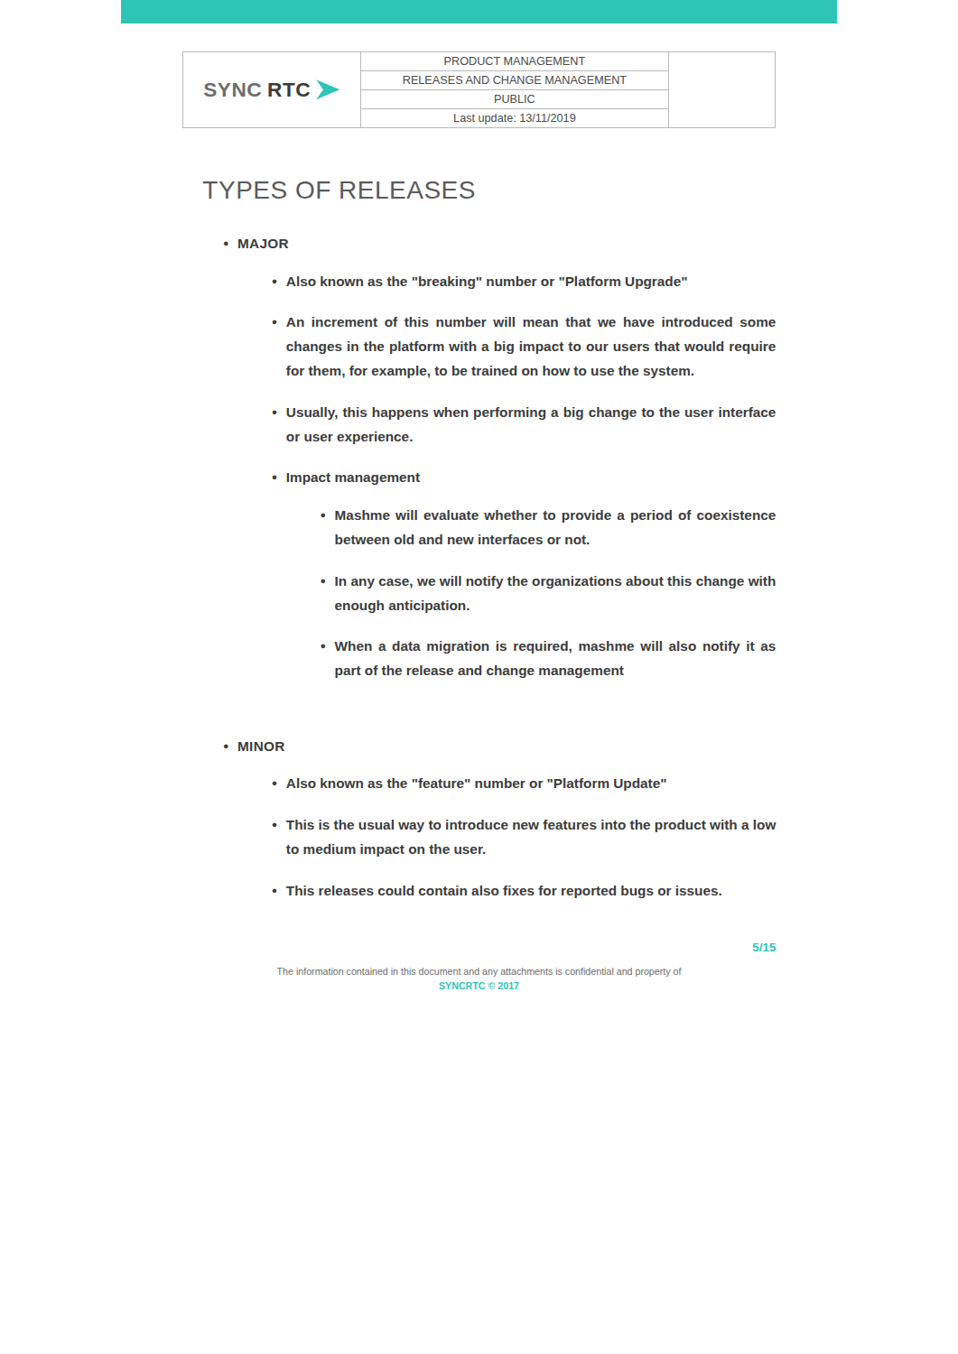| SYNC RTC | PRODUCT MANAGEMENT | |
| RELEASES AND CHANGE MANAGEMENT |
| PUBLIC |
| Last update: 13/11/2019 |
TYPES OF RELEASES
MAJOR
Also known as the "breaking" number or "Platform Upgrade"
An increment of this number will mean that we have introduced some changes in the platform with a big impact to our users that would require for them, for example, to be trained on how to use the system.
Usually, this happens when performing a big change to the user interface or user experience.
Impact management
Mashme will evaluate whether to provide a period of coexistence between old and new interfaces or not.
In any case, we will notify the organizations about this change with enough anticipation.
When a data migration is required, mashme will also notify it as part of the release and change management
MINOR
Also known as the "feature" number or "Platform Update"
This is the usual way to introduce new features into the product with a low to medium impact on the user.
This releases could contain also fixes for reported bugs or issues.
5/15
The information contained in this document and any attachments is confidential and property of
SYNCRTC © 2017